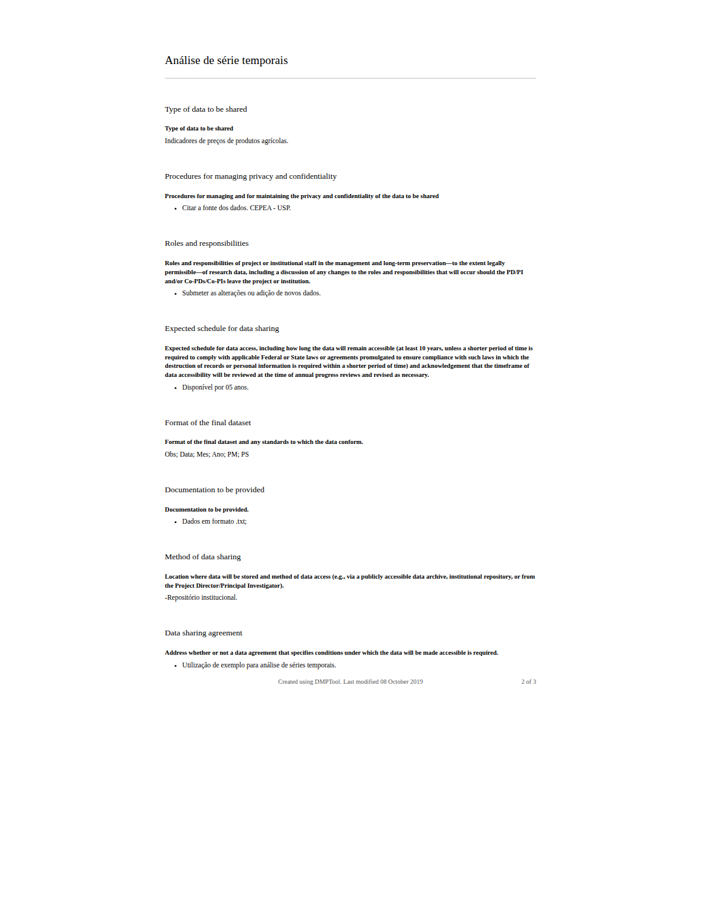Análise de série temporais
Type of data to be shared
Type of data to be shared
Indicadores de preços de produtos agrícolas.
Procedures for managing privacy and confidentiality
Procedures for managing and for maintaining the privacy and confidentiality of the data to be shared
Citar a fonte dos dados. CEPEA - USP.
Roles and responsibilities
Roles and responsibilities of project or institutional staff in the management and long-term preservation—to the extent legally permissible—of research data, including a discussion of any changes to the roles and responsibilities that will occur should the PD/PI and/or Co-PDs/Co-PIs leave the project or institution.
Submeter as alterações ou adição de novos dados.
Expected schedule for data sharing
Expected schedule for data access, including how long the data will remain accessible (at least 10 years, unless a shorter period of time is required to comply with applicable Federal or State laws or agreements promulgated to ensure compliance with such laws in which the destruction of records or personal information is required within a shorter period of time) and acknowledgement that the timeframe of data accessibility will be reviewed at the time of annual progress reviews and revised as necessary.
Disponível por 05 anos.
Format of the final dataset
Format of the final dataset and any standards to which the data conform.
Obs; Data; Mes; Ano; PM; PS
Documentation to be provided
Documentation to be provided.
Dados em formato .txt;
Method of data sharing
Location where data will be stored and method of data access (e.g., via a publicly accessible data archive, institutional repository, or from the Project Director/Principal Investigator).
-Repositório institucional.
Data sharing agreement
Address whether or not a data agreement that specifies conditions under which the data will be made accessible is required.
Utilização de exemplo para análise de séries temporais.
Created using DMPTool. Last modified 08 October 2019
2 of 3